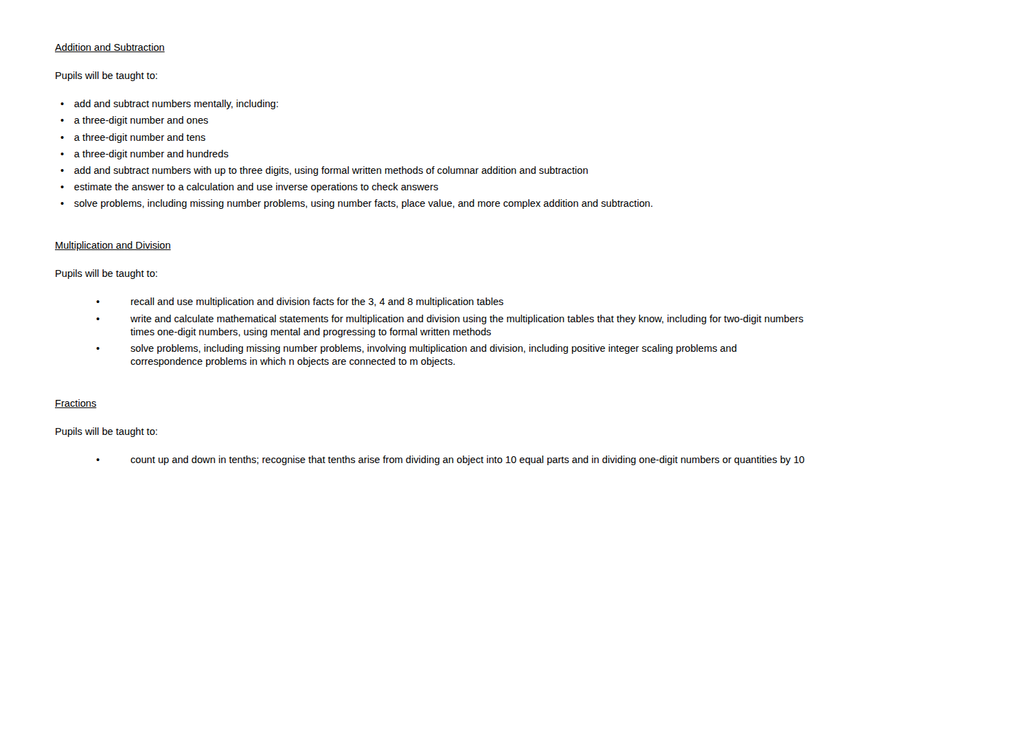Addition and Subtraction
Pupils will be taught to:
add and subtract numbers mentally, including:
a three-digit number and ones
a three-digit number and tens
a three-digit number and hundreds
add and subtract numbers with up to three digits, using formal written methods of columnar addition and subtraction
estimate the answer to a calculation and use inverse operations to check answers
solve problems, including missing number problems, using number facts, place value, and more complex addition and subtraction.
Multiplication and Division
Pupils will be taught to:
recall and use multiplication and division facts for the 3, 4 and 8 multiplication tables
write and calculate mathematical statements for multiplication and division using the multiplication tables that they know, including for two-digit numbers times one-digit numbers, using mental and progressing to formal written methods
solve problems, including missing number problems, involving multiplication and division, including positive integer scaling problems and correspondence problems in which n objects are connected to m objects.
Fractions
Pupils will be taught to:
count up and down in tenths; recognise that tenths arise from dividing an object into 10 equal parts and in dividing one-digit numbers or quantities by 10